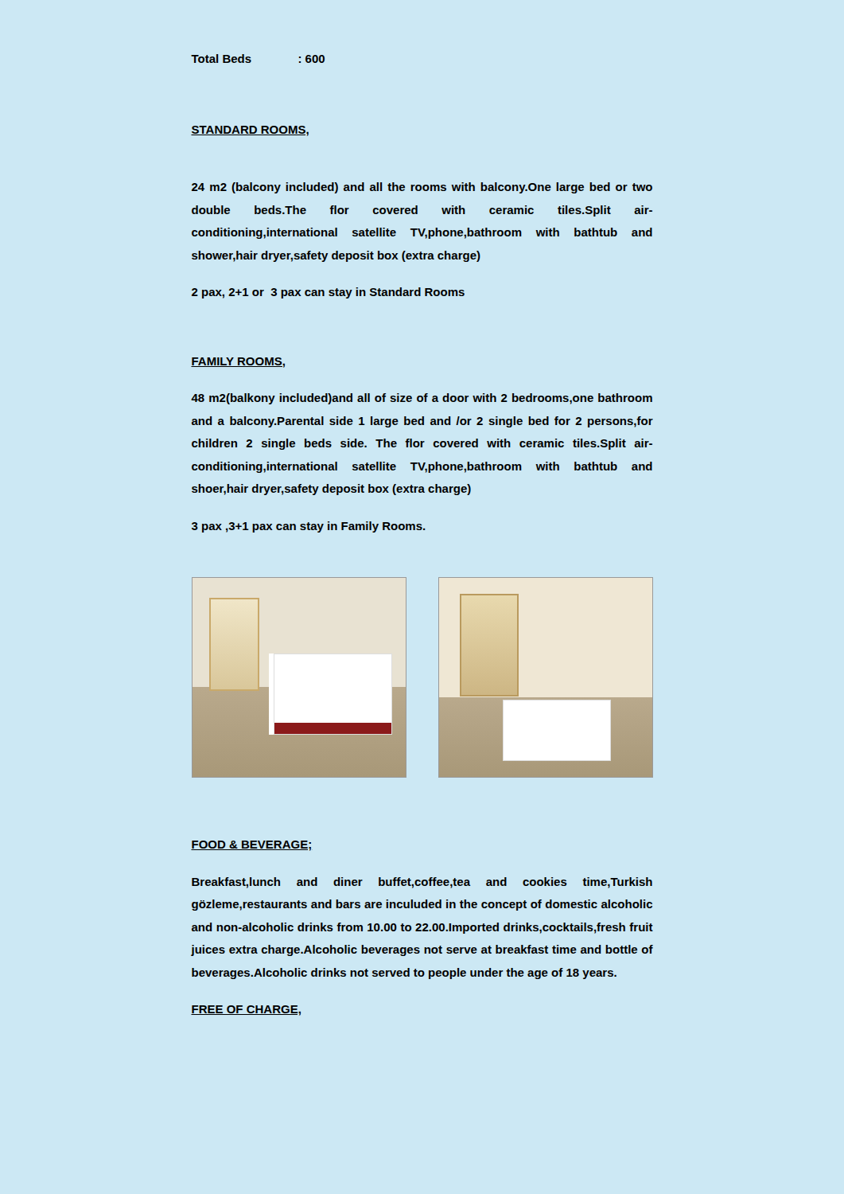Total Beds : 600
STANDARD ROOMS,
24 m2 (balcony included) and all the rooms with balcony.One large bed or two double beds.The flor covered with ceramic tiles.Split air-conditioning,international satellite TV,phone,bathroom with bathtub and shower,hair dryer,safety deposit box (extra charge)
2 pax, 2+1 or 3 pax can stay in Standard Rooms
FAMILY ROOMS,
48 m2(balkony included)and all of size of a door with 2 bedrooms,one bathroom and a balcony.Parental side 1 large bed and /or 2 single bed for 2 persons,for children 2 single beds side. The flor covered with ceramic tiles.Split air-conditioning,international satellite TV,phone,bathroom with bathtub and shoer,hair dryer,safety deposit box (extra charge)
3 pax ,3+1 pax can stay in Family Rooms.
FOOD & BEVERAGE;
Breakfast,lunch and diner buffet,coffee,tea and cookies time,Turkish gözleme,restaurants and bars are inculuded in the concept of domestic alcoholic and non-alcoholic drinks from 10.00 to 22.00.Imported drinks,cocktails,fresh fruit juices extra charge.Alcoholic beverages not serve at breakfast time and bottle of beverages.Alcoholic drinks not served to people under the age of 18 years.
FREE OF CHARGE,